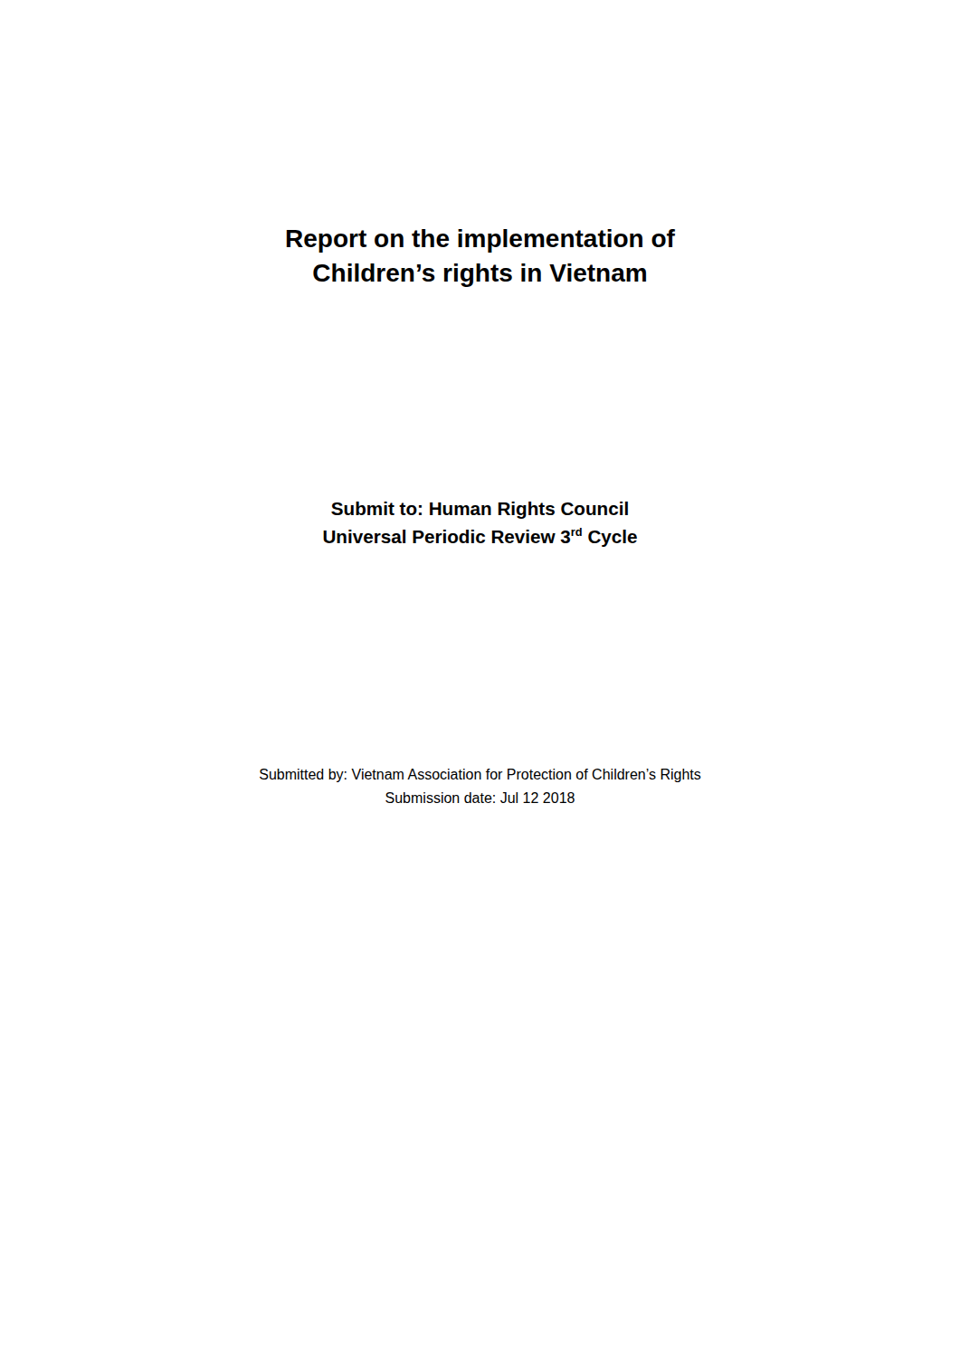Report on the implementation of Children’s rights in Vietnam
Submit to: Human Rights Council
Universal Periodic Review 3rd Cycle
Submitted by: Vietnam Association for Protection of Children’s Rights
Submission date: Jul 12 2018